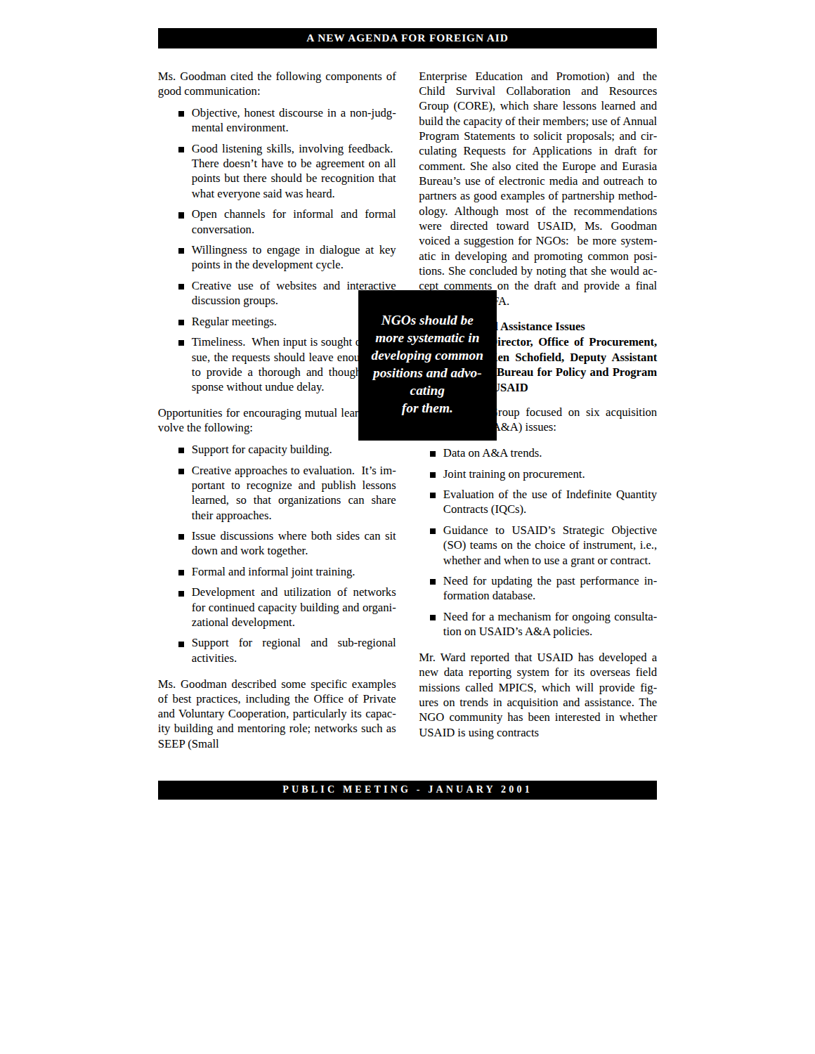A NEW AGENDA FOR FOREIGN AID
Ms. Goodman cited the following components of good communication:
Objective, honest discourse in a non-judgmental environment.
Good listening skills, involving feedback. There doesn’t have to be agreement on all points but there should be recognition that what everyone said was heard.
Open channels for informal and formal conversation.
Willingness to engage in dialogue at key points in the development cycle.
Creative use of websites and interactive discussion groups.
Regular meetings.
Timeliness. When input is sought on an issue, the requests should leave enough time to provide a thorough and thoughtful response without undue delay.
Opportunities for encouraging mutual learning involve the following:
Support for capacity building.
Creative approaches to evaluation. It’s important to recognize and publish lessons learned, so that organizations can share their approaches.
Issue discussions where both sides can sit down and work together.
Formal and informal joint training.
Development and utilization of networks for continued capacity building and organizational development.
Support for regional and sub-regional activities.
Ms. Goodman described some specific examples of best practices, including the Office of Private and Voluntary Cooperation, particularly its capacity building and mentoring role; networks such as SEEP (Small
Enterprise Education and Promotion) and the Child Survival Collaboration and Resources Group (CORE), which share lessons learned and build the capacity of their members; use of Annual Program Statements to solicit proposals; and circulating Requests for Applications in draft for comment. She also cited the Europe and Eurasia Bureau’s use of electronic media and outreach to partners as good examples of partnership methodology. Although most of the recommendations were directed toward USAID, Ms. Goodman voiced a suggestion for NGOs: be more systematic in developing and promoting common positions. She concluded by noting that she would accept comments on the draft and provide a final version to ACVFA.
Acquisition and Assistance Issues
Mark Ward, Director, Office of Procurement, USAID, and Ken Schofield, Deputy Assistant Administrator, Bureau for Policy and Program Coordination, USAID
The Working Group focused on six acquisition and assistance (A&A) issues:
Data on A&A trends.
Joint training on procurement.
Evaluation of the use of Indefinite Quantity Contracts (IQCs).
Guidance to USAID’s Strategic Objective (SO) teams on the choice of instrument, i.e., whether and when to use a grant or contract.
Need for updating the past performance information database.
Need for a mechanism for ongoing consultation on USAID’s A&A policies.
Mr. Ward reported that USAID has developed a new data reporting system for its overseas field missions called MPICS, which will provide figures on trends in acquisition and assistance. The NGO community has been interested in whether USAID is using contracts
NGOs should be more systematic in developing common positions and advocating
for them.
PUBLIC MEETING - JANUARY 2001